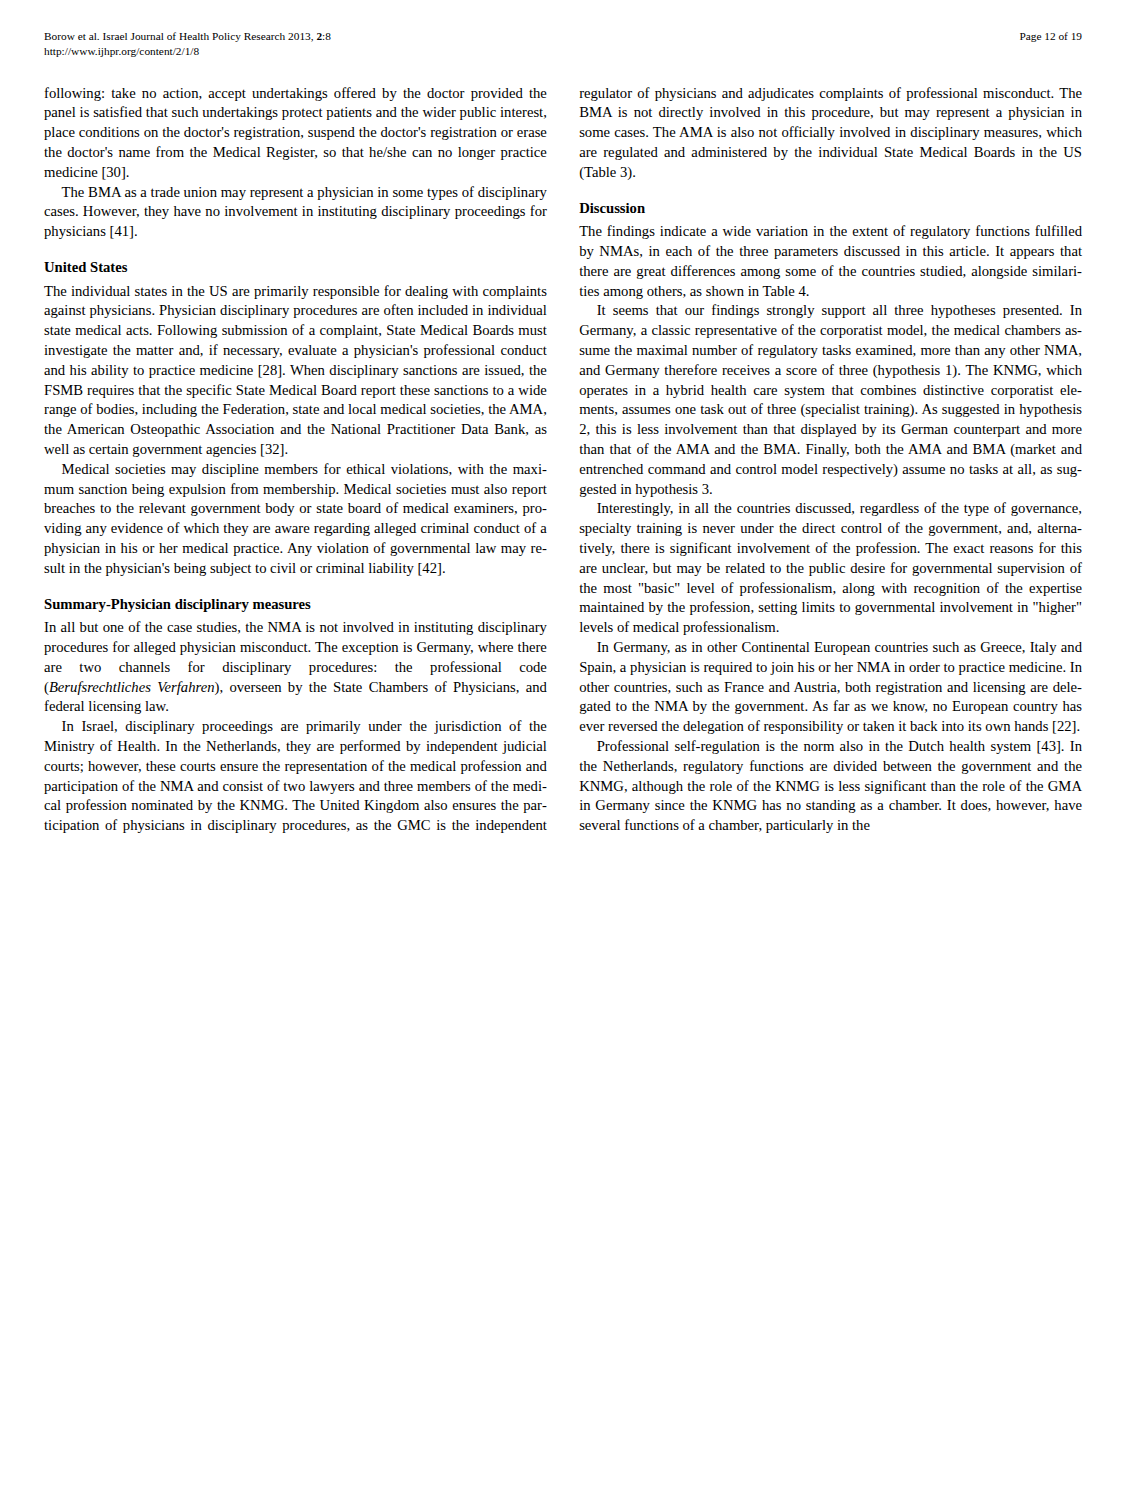Borow et al. Israel Journal of Health Policy Research 2013, 2:8
http://www.ijhpr.org/content/2/1/8
Page 12 of 19
following: take no action, accept undertakings offered by the doctor provided the panel is satisfied that such undertakings protect patients and the wider public interest, place conditions on the doctor's registration, suspend the doctor's registration or erase the doctor's name from the Medical Register, so that he/she can no longer practice medicine [30].
The BMA as a trade union may represent a physician in some types of disciplinary cases. However, they have no involvement in instituting disciplinary proceedings for physicians [41].
United States
The individual states in the US are primarily responsible for dealing with complaints against physicians. Physician disciplinary procedures are often included in individual state medical acts. Following submission of a complaint, State Medical Boards must investigate the matter and, if necessary, evaluate a physician's professional conduct and his ability to practice medicine [28]. When disciplinary sanctions are issued, the FSMB requires that the specific State Medical Board report these sanctions to a wide range of bodies, including the Federation, state and local medical societies, the AMA, the American Osteopathic Association and the National Practitioner Data Bank, as well as certain government agencies [32].
Medical societies may discipline members for ethical violations, with the maximum sanction being expulsion from membership. Medical societies must also report breaches to the relevant government body or state board of medical examiners, providing any evidence of which they are aware regarding alleged criminal conduct of a physician in his or her medical practice. Any violation of governmental law may result in the physician's being subject to civil or criminal liability [42].
Summary-Physician disciplinary measures
In all but one of the case studies, the NMA is not involved in instituting disciplinary procedures for alleged physician misconduct. The exception is Germany, where there are two channels for disciplinary procedures: the professional code (Berufsrechtliches Verfahren), overseen by the State Chambers of Physicians, and federal licensing law.
In Israel, disciplinary proceedings are primarily under the jurisdiction of the Ministry of Health. In the Netherlands, they are performed by independent judicial courts; however, these courts ensure the representation of the medical profession and participation of the NMA and consist of two lawyers and three members of the medical profession nominated by the KNMG. The United Kingdom also ensures the participation of physicians in disciplinary procedures, as the GMC is the independent regulator of physicians and adjudicates complaints of professional misconduct. The BMA is not directly involved in this procedure, but may represent a physician in some cases. The AMA is also not officially involved in disciplinary measures, which are regulated and administered by the individual State Medical Boards in the US (Table 3).
Discussion
The findings indicate a wide variation in the extent of regulatory functions fulfilled by NMAs, in each of the three parameters discussed in this article. It appears that there are great differences among some of the countries studied, alongside similarities among others, as shown in Table 4.
It seems that our findings strongly support all three hypotheses presented. In Germany, a classic representative of the corporatist model, the medical chambers assume the maximal number of regulatory tasks examined, more than any other NMA, and Germany therefore receives a score of three (hypothesis 1). The KNMG, which operates in a hybrid health care system that combines distinctive corporatist elements, assumes one task out of three (specialist training). As suggested in hypothesis 2, this is less involvement than that displayed by its German counterpart and more than that of the AMA and the BMA. Finally, both the AMA and BMA (market and entrenched command and control model respectively) assume no tasks at all, as suggested in hypothesis 3.
Interestingly, in all the countries discussed, regardless of the type of governance, specialty training is never under the direct control of the government, and, alternatively, there is significant involvement of the profession. The exact reasons for this are unclear, but may be related to the public desire for governmental supervision of the most "basic" level of professionalism, along with recognition of the expertise maintained by the profession, setting limits to governmental involvement in "higher" levels of medical professionalism.
In Germany, as in other Continental European countries such as Greece, Italy and Spain, a physician is required to join his or her NMA in order to practice medicine. In other countries, such as France and Austria, both registration and licensing are delegated to the NMA by the government. As far as we know, no European country has ever reversed the delegation of responsibility or taken it back into its own hands [22].
Professional self-regulation is the norm also in the Dutch health system [43]. In the Netherlands, regulatory functions are divided between the government and the KNMG, although the role of the KNMG is less significant than the role of the GMA in Germany since the KNMG has no standing as a chamber. It does, however, have several functions of a chamber, particularly in the